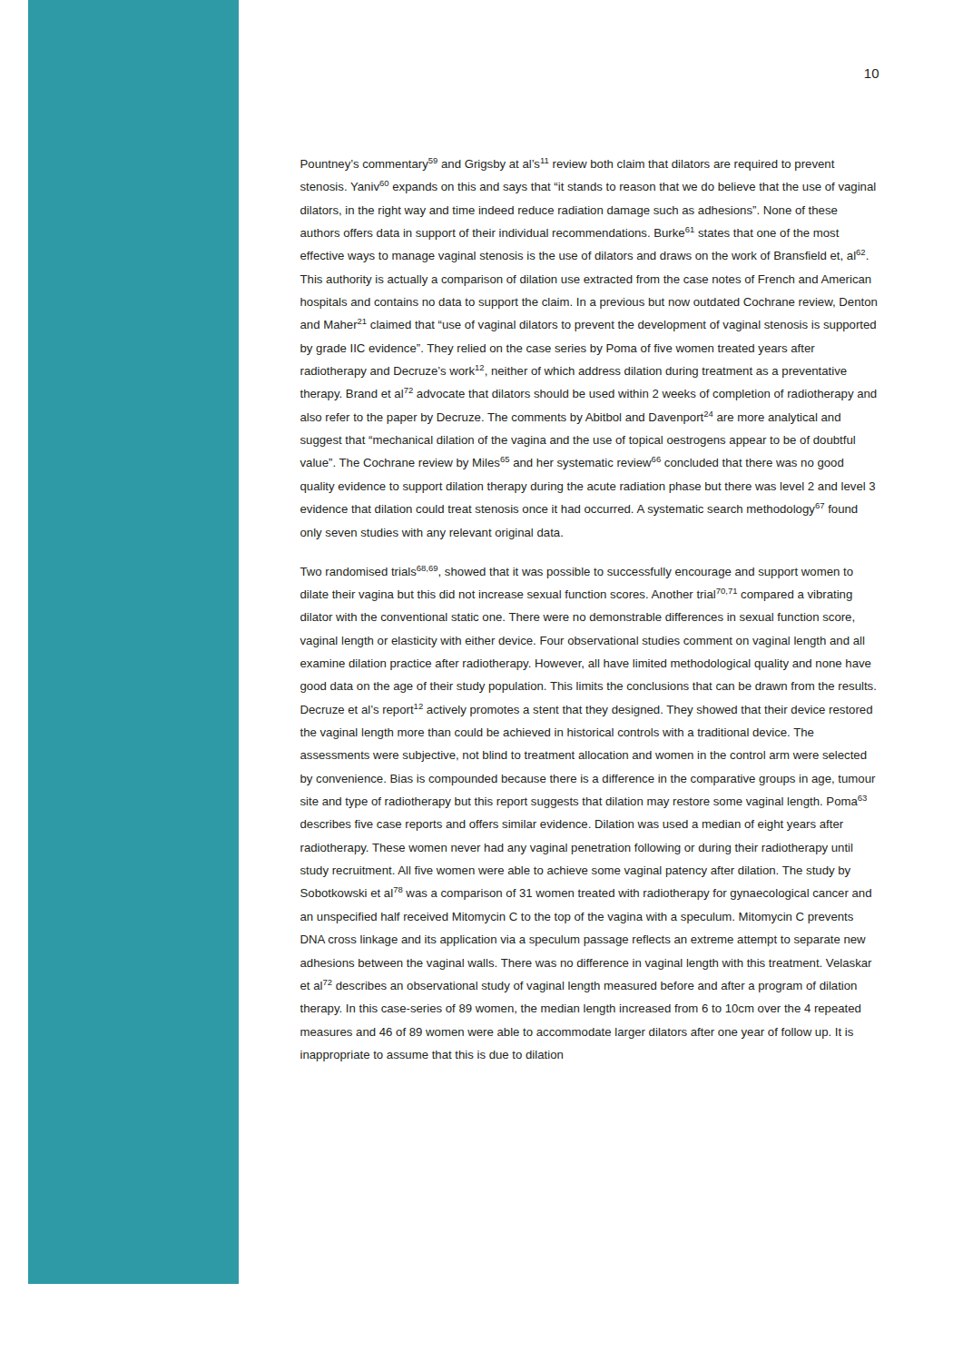Literature review:
use of dilation
to minimise
vaginal stenosis
(cont)
10
Pountney’s commentary59 and Grigsby at al’s11 review both claim that dilators are required to prevent stenosis. Yaniv60 expands on this and says that “it stands to reason that we do believe that the use of vaginal dilators, in the right way and time indeed reduce radiation damage such as adhesions”. None of these authors offers data in support of their individual recommendations. Burke61 states that one of the most effective ways to manage vaginal stenosis is the use of dilators and draws on the work of Bransfield et, al62. This authority is actually a comparison of dilation use extracted from the case notes of French and American hospitals and contains no data to support the claim. In a previous but now outdated Cochrane review, Denton and Maher21 claimed that “use of vaginal dilators to prevent the development of vaginal stenosis is supported by grade IIC evidence”. They relied on the case series by Poma of five women treated years after radiotherapy and Decruze’s work12, neither of which address dilation during treatment as a preventative therapy. Brand et al72 advocate that dilators should be used within 2 weeks of completion of radiotherapy and also refer to the paper by Decruze. The comments by Abitbol and Davenport24 are more analytical and suggest that “mechanical dilation of the vagina and the use of topical oestrogens appear to be of doubtful value”. The Cochrane review by Miles65 and her systematic review66 concluded that there was no good quality evidence to support dilation therapy during the acute radiation phase but there was level 2 and level 3 evidence that dilation could treat stenosis once it had occurred. A systematic search methodology67 found only seven studies with any relevant original data.
Two randomised trials68,69, showed that it was possible to successfully encourage and support women to dilate their vagina but this did not increase sexual function scores. Another trial70,71 compared a vibrating dilator with the conventional static one. There were no demonstrable differences in sexual function score, vaginal length or elasticity with either device. Four observational studies comment on vaginal length and all examine dilation practice after radiotherapy. However, all have limited methodological quality and none have good data on the age of their study population. This limits the conclusions that can be drawn from the results. Decruze et al’s report12 actively promotes a stent that they designed. They showed that their device restored the vaginal length more than could be achieved in historical controls with a traditional device. The assessments were subjective, not blind to treatment allocation and women in the control arm were selected by convenience. Bias is compounded because there is a difference in the comparative groups in age, tumour site and type of radiotherapy but this report suggests that dilation may restore some vaginal length. Poma63 describes five case reports and offers similar evidence. Dilation was used a median of eight years after radiotherapy. These women never had any vaginal penetration following or during their radiotherapy until study recruitment. All five women were able to achieve some vaginal patency after dilation. The study by Sobotkowski et al78 was a comparison of 31 women treated with radiotherapy for gynaecological cancer and an unspecified half received Mitomycin C to the top of the vagina with a speculum. Mitomycin C prevents DNA cross linkage and its application via a speculum passage reflects an extreme attempt to separate new adhesions between the vaginal walls. There was no difference in vaginal length with this treatment. Velaskar et al72 describes an observational study of vaginal length measured before and after a program of dilation therapy. In this case-series of 89 women, the median length increased from 6 to 10cm over the 4 repeated measures and 46 of 89 women were able to accommodate larger dilators after one year of follow up. It is inappropriate to assume that this is due to dilation